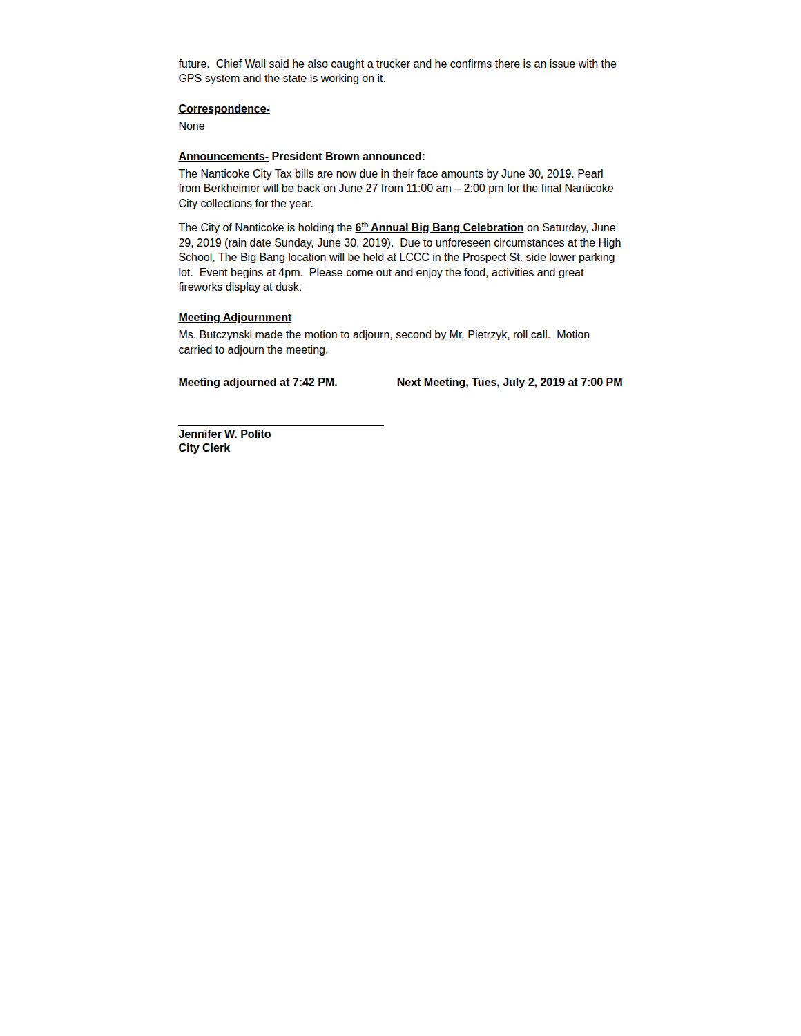future. Chief Wall said he also caught a trucker and he confirms there is an issue with the GPS system and the state is working on it.
Correspondence-
None
Announcements- President Brown announced:
The Nanticoke City Tax bills are now due in their face amounts by June 30, 2019. Pearl from Berkheimer will be back on June 27 from 11:00 am – 2:00 pm for the final Nanticoke City collections for the year.
The City of Nanticoke is holding the 6th Annual Big Bang Celebration on Saturday, June 29, 2019 (rain date Sunday, June 30, 2019). Due to unforeseen circumstances at the High School, The Big Bang location will be held at LCCC in the Prospect St. side lower parking lot. Event begins at 4pm. Please come out and enjoy the food, activities and great fireworks display at dusk.
Meeting Adjournment
Ms. Butczynski made the motion to adjourn, second by Mr. Pietrzyk, roll call. Motion carried to adjourn the meeting.
Meeting adjourned at 7:42 PM. Next Meeting, Tues, July 2, 2019 at 7:00 PM
Jennifer W. Polito
City Clerk